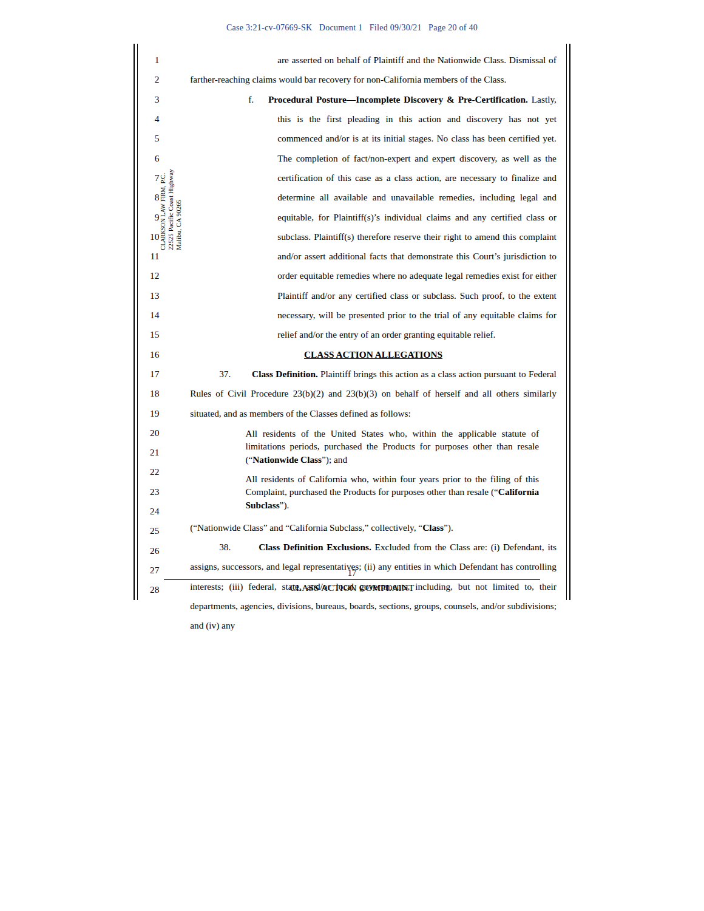Case 3:21-cv-07669-SK Document 1 Filed 09/30/21 Page 20 of 40
1
2
3
4
5
6
7
8
9
10
11
12
13
14
15
16
17
18
19
20
21
22
23
24
25
26
27
28
CLARKSON LAW FIRM, P.C.
22525 Pacific Coast Highway
Malibu, CA 90265
are asserted on behalf of Plaintiff and the Nationwide Class. Dismissal of farther-reaching claims would bar recovery for non-California members of the Class.
f. Procedural Posture—Incomplete Discovery & Pre-Certification. Lastly, this is the first pleading in this action and discovery has not yet commenced and/or is at its initial stages. No class has been certified yet. The completion of fact/non-expert and expert discovery, as well as the certification of this case as a class action, are necessary to finalize and determine all available and unavailable remedies, including legal and equitable, for Plaintiff(s)’s individual claims and any certified class or subclass. Plaintiff(s) therefore reserve their right to amend this complaint and/or assert additional facts that demonstrate this Court’s jurisdiction to order equitable remedies where no adequate legal remedies exist for either Plaintiff and/or any certified class or subclass. Such proof, to the extent necessary, will be presented prior to the trial of any equitable claims for relief and/or the entry of an order granting equitable relief.
CLASS ACTION ALLEGATIONS
37. Class Definition. Plaintiff brings this action as a class action pursuant to Federal Rules of Civil Procedure 23(b)(2) and 23(b)(3) on behalf of herself and all others similarly situated, and as members of the Classes defined as follows:
All residents of the United States who, within the applicable statute of limitations periods, purchased the Products for purposes other than resale (“Nationwide Class”); and
All residents of California who, within four years prior to the filing of this Complaint, purchased the Products for purposes other than resale (“California Subclass”).
(“Nationwide Class” and “California Subclass,” collectively, “Class”).
38. Class Definition Exclusions. Excluded from the Class are: (i) Defendant, its assigns, successors, and legal representatives; (ii) any entities in which Defendant has controlling interests; (iii) federal, state, and/or local governments, including, but not limited to, their departments, agencies, divisions, bureaus, boards, sections, groups, counsels, and/or subdivisions; and (iv) any
17
CLASS ACTION COMPLAINT